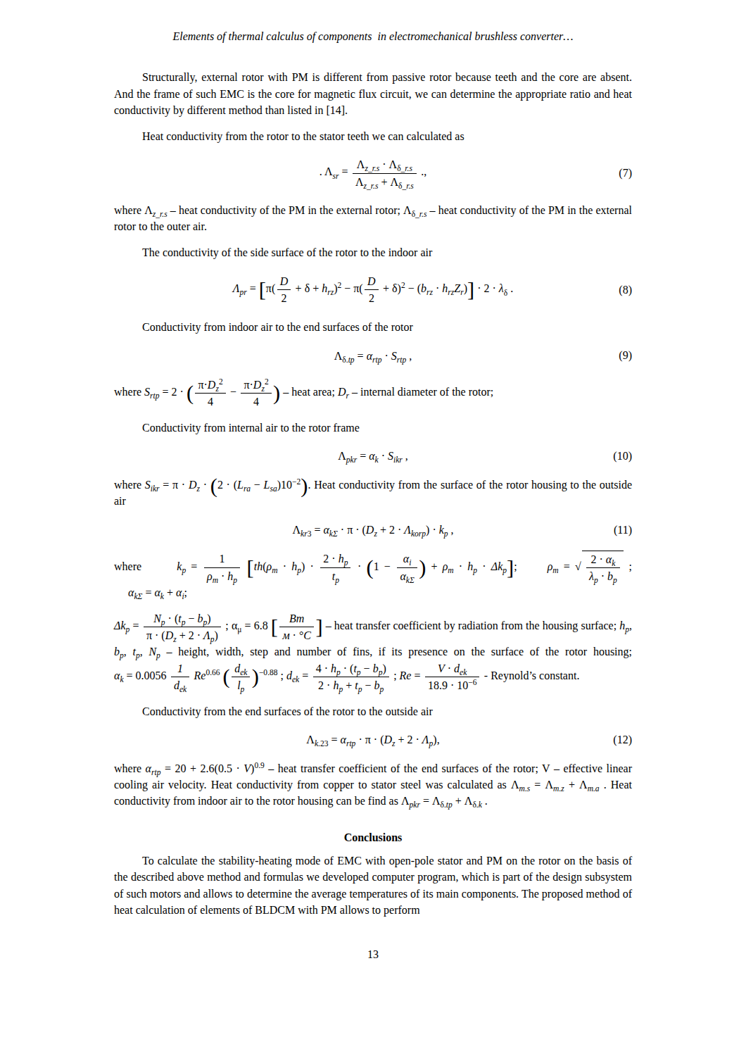Elements of thermal calculus of components in electromechanical brushless converter…
Structurally, external rotor with PM is different from passive rotor because teeth and the core are absent. And the frame of such EMC is the core for magnetic flux circuit, we can determine the appropriate ratio and heat conductivity by different method than listed in [14].
Heat conductivity from the rotor to the stator teeth we can calculated as
. Λsr = Λz_r.s · Λδ_r.s Λz_r.s + Λδ_r.s ., (7)
where Λz_r.s – heat conductivity of the PM in the external rotor; Λδ_r.s – heat conductivity of the PM in the external rotor to the outer air.
The conductivity of the side surface of the rotor to the indoor air
Λpr = [π(D 2 + δ + hrz)2 − π(D 2 + δ)2 − (brz · hrzZr)] · 2 · λδ . (8)
Conductivity from indoor air to the end surfaces of the rotor
Λδ.tp = αrtp · Srtp , (9)
where Srtp = 2 · (π·Dz24 − π·Dz24) – heat area; Dr – internal diameter of the rotor;
Conductivity from internal air to the rotor frame
Λpkr = αk · Sikr , (10)
where Sikr = π · Dz · (2 · (Lra − Lsa)10−2). Heat conductivity from the surface of the rotor housing to the outside air
Λkr3 = αkΣ · π · (Dz + 2 · Λkorp) · kp , (11)
where kp = 1 ρm · hp [th(ρm · hp) · 2 · hp tp · (1 − αi αkΣ) + ρm · hp · Δkp]; ρm = √2 · αk λp · bp ; αkΣ = αk + αi;
Δkp = Np · (tp − bp) π · (Dz + 2 · Λp) ; αμ = 6.8 [Bm м · °C] – heat transfer coefficient by radiation from the housing surface; hp, bp, tp, Np – height, width, step and number of fins, if its presence on the surface of the rotor housing; αk = 0.0056 1 dek Re0.66 (dek lp)−0.88 ; dek = 4 · hp · (tp − bp) 2 · hp + tp − bp ; Re = V · dek 18.9 · 10−6 - Reynold’s constant.
Conductivity from the end surfaces of the rotor to the outside air
Λk.23 = αrtp · π · (Dz + 2 · Λp), (12)
where αrtp = 20 + 2.6(0.5 · V)0.9 – heat transfer coefficient of the end surfaces of the rotor; V – effective linear cooling air velocity. Heat conductivity from copper to stator steel was calculated as Λm.s = Λm.z + Λm.a . Heat conductivity from indoor air to the rotor housing can be find as Λpkr = Λδ.tp + Λδ.k .
Conclusions
To calculate the stability-heating mode of EMC with open-pole stator and PM on the rotor on the basis of the described above method and formulas we developed computer program, which is part of the design subsystem of such motors and allows to determine the average temperatures of its main components. The proposed method of heat calculation of elements of BLDCM with PM allows to perform
13